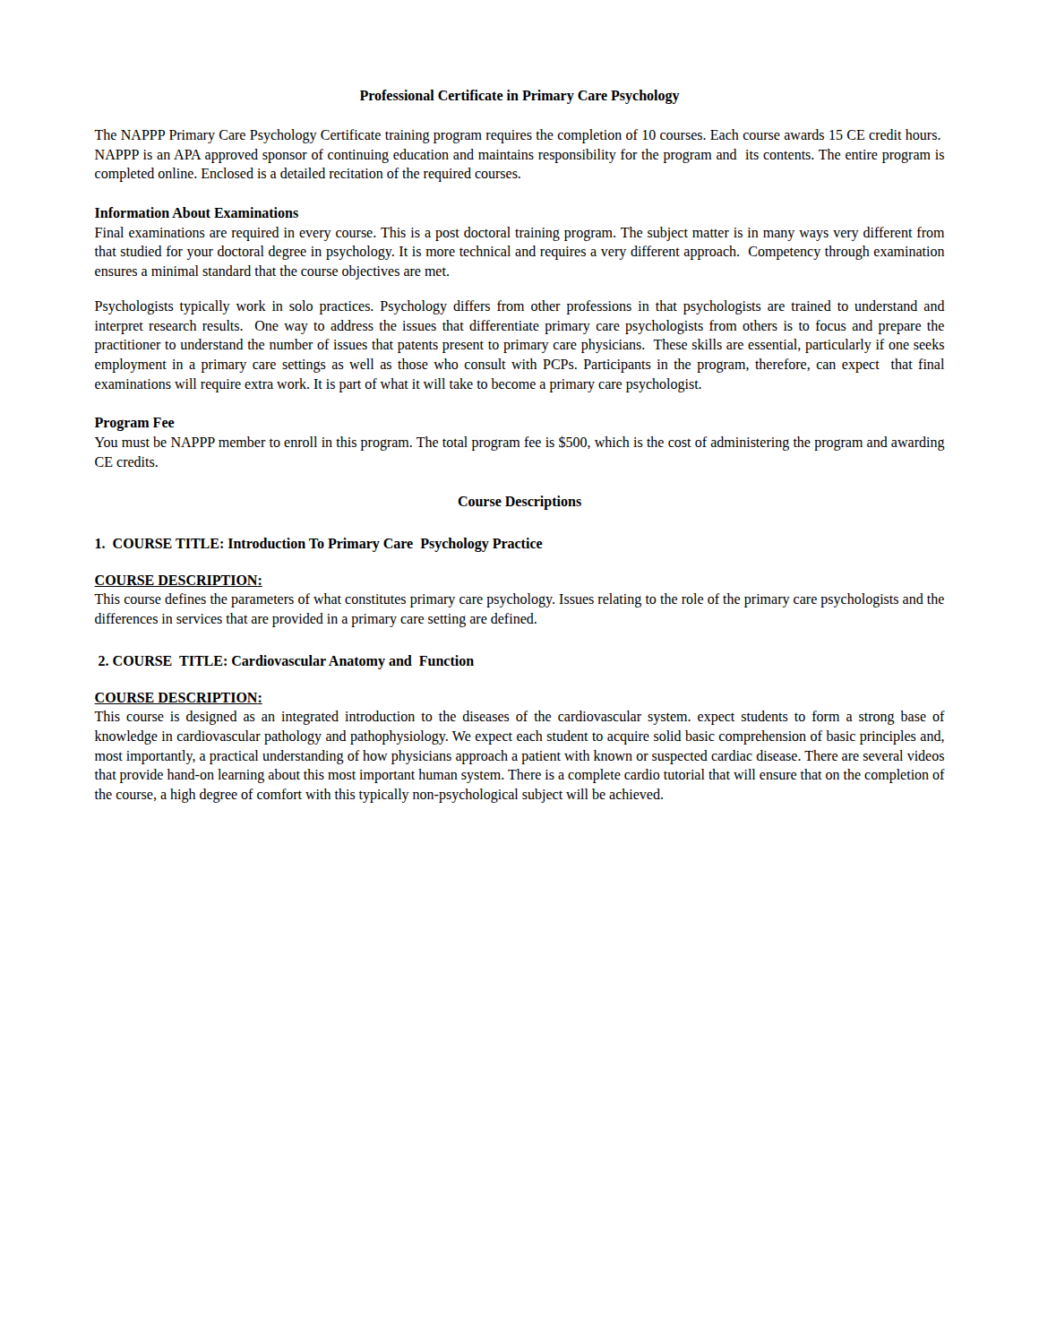Professional Certificate in Primary Care Psychology
The NAPPP Primary Care Psychology Certificate training program requires the completion of 10 courses. Each course awards 15 CE credit hours. NAPPP is an APA approved sponsor of continuing education and maintains responsibility for the program and its contents. The entire program is completed online. Enclosed is a detailed recitation of the required courses.
Information About Examinations
Final examinations are required in every course. This is a post doctoral training program. The subject matter is in many ways very different from that studied for your doctoral degree in psychology. It is more technical and requires a very different approach. Competency through examination ensures a minimal standard that the course objectives are met.
Psychologists typically work in solo practices. Psychology differs from other professions in that psychologists are trained to understand and interpret research results. One way to address the issues that differentiate primary care psychologists from others is to focus and prepare the practitioner to understand the number of issues that patents present to primary care physicians. These skills are essential, particularly if one seeks employment in a primary care settings as well as those who consult with PCPs. Participants in the program, therefore, can expect that final examinations will require extra work. It is part of what it will take to become a primary care psychologist.
Program Fee
You must be NAPPP member to enroll in this program. The total program fee is $500, which is the cost of administering the program and awarding CE credits.
Course Descriptions
1. COURSE TITLE: Introduction To Primary Care Psychology Practice
COURSE DESCRIPTION:
This course defines the parameters of what constitutes primary care psychology. Issues relating to the role of the primary care psychologists and the differences in services that are provided in a primary care setting are defined.
2. COURSE TITLE: Cardiovascular Anatomy and Function
COURSE DESCRIPTION:
This course is designed as an integrated introduction to the diseases of the cardiovascular system. expect students to form a strong base of knowledge in cardiovascular pathology and pathophysiology. We expect each student to acquire solid basic comprehension of basic principles and, most importantly, a practical understanding of how physicians approach a patient with known or suspected cardiac disease. There are several videos that provide hand-on learning about this most important human system. There is a complete cardio tutorial that will ensure that on the completion of the course, a high degree of comfort with this typically non-psychological subject will be achieved.